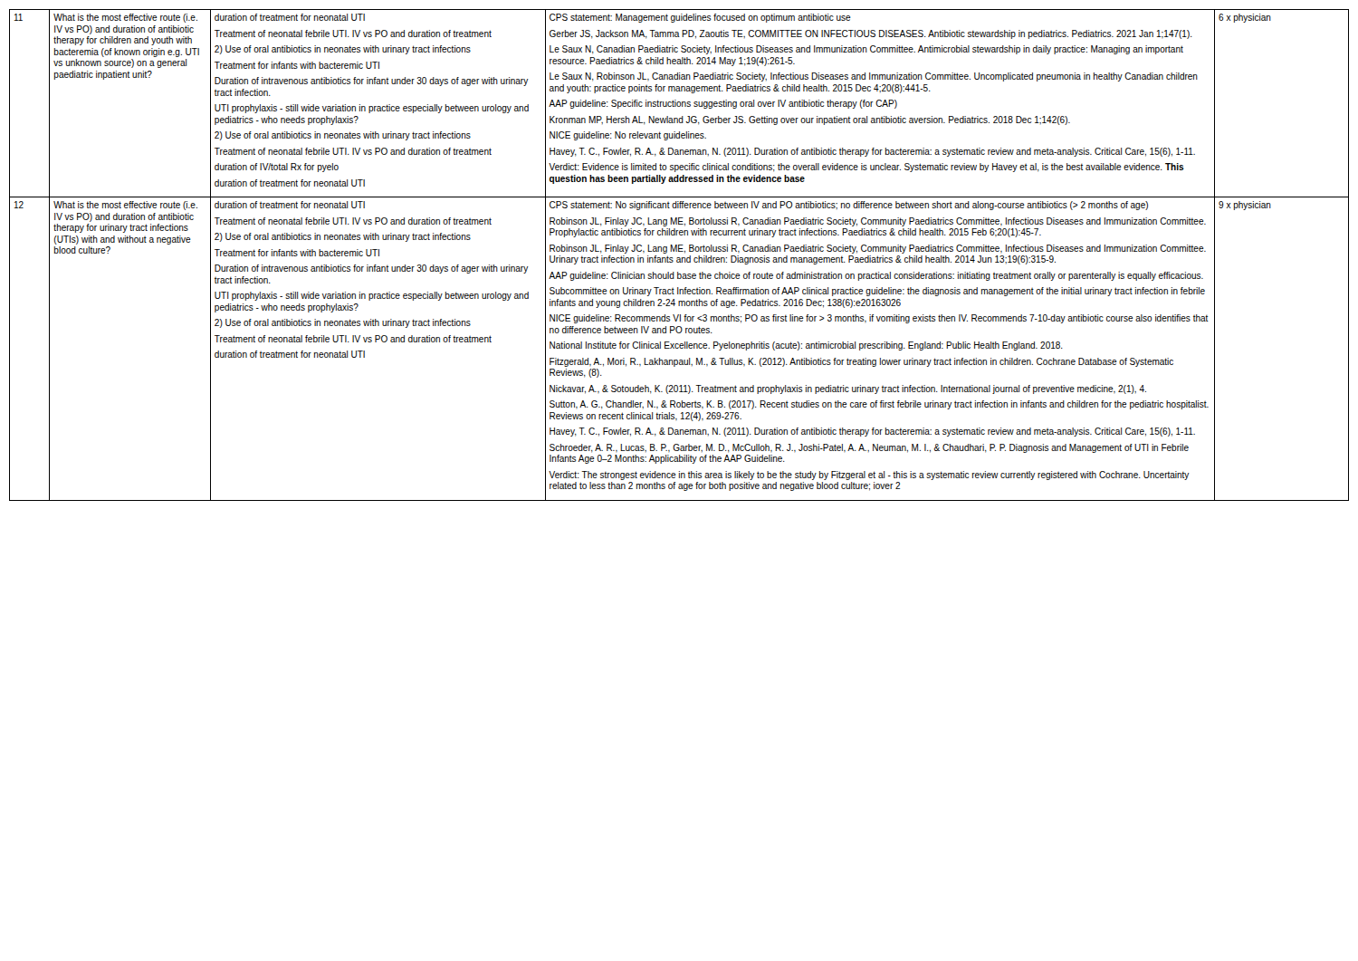| 11 | What is the most effective route (i.e. IV vs PO) and duration of antibiotic therapy for children and youth with bacteremia (of known origin e.g. UTI vs unknown source) on a general paediatric inpatient unit? | duration of treatment for neonatal UTI Treatment of neonatal febrile UTI. IV vs PO and duration of treatment 2) Use of oral antibiotics in neonates with urinary tract infections Treatment for infants with bacteremic UTI Duration of intravenous antibiotics for infant under 30 days of ager with urinary tract infection. UTI prophylaxis - still wide variation in practice especially between urology and pediatrics - who needs prophylaxis? 2) Use of oral antibiotics in neonates with urinary tract infections Treatment of neonatal febrile UTI. IV vs PO and duration of treatment duration of IV/total Rx for pyelo duration of treatment for neonatal UTI | CPS statement: Management guidelines focused on optimum antibiotic use Gerber JS, Jackson MA, Tamma PD, Zaoutis TE, COMMITTEE ON INFECTIOUS DISEASES. Antibiotic stewardship in pediatrics. Pediatrics. 2021 Jan 1;147(1). Le Saux N, Canadian Paediatric Society, Infectious Diseases and Immunization Committee. Antimicrobial stewardship in daily practice: Managing an important resource. Paediatrics & child health. 2014 May 1;19(4):261-5. Le Saux N, Robinson JL, Canadian Paediatric Society, Infectious Diseases and Immunization Committee. Uncomplicated pneumonia in healthy Canadian children and youth: practice points for management. Paediatrics & child health. 2015 Dec 4;20(8):441-5. AAP guideline: Specific instructions suggesting oral over IV antibiotic therapy (for CAP) Kronman MP, Hersh AL, Newland JG, Gerber JS. Getting over our inpatient oral antibiotic aversion. Pediatrics. 2018 Dec 1;142(6). NICE guideline: No relevant guidelines. Havey, T. C., Fowler, R. A., & Daneman, N. (2011). Duration of antibiotic therapy for bacteremia: a systematic review and meta-analysis. Critical Care, 15(6), 1-11. Verdict: Evidence is limited to specific clinical conditions; the overall evidence is unclear. Systematic review by Havey et al, is the best available evidence. This question has been partially addressed in the evidence base | 6 x physician |
| 12 | What is the most effective route (i.e. IV vs PO) and duration of antibiotic therapy for urinary tract infections (UTIs) with and without a negative blood culture? | duration of treatment for neonatal UTI Treatment of neonatal febrile UTI. IV vs PO and duration of treatment 2) Use of oral antibiotics in neonates with urinary tract infections Treatment for infants with bacteremic UTI Duration of intravenous antibiotics for infant under 30 days of ager with urinary tract infection. UTI prophylaxis - still wide variation in practice especially between urology and pediatrics - who needs prophylaxis? 2) Use of oral antibiotics in neonates with urinary tract infections Treatment of neonatal febrile UTI. IV vs PO and duration of treatment duration of treatment for neonatal UTI | CPS statement: No significant difference between IV and PO antibiotics; no difference between short and along-course antibiotics (> 2 months of age) Robinson JL, Finlay JC, Lang ME, Bortolussi R, Canadian Paediatric Society, Community Paediatrics Committee, Infectious Diseases and Immunization Committee. Prophylactic antibiotics for children with recurrent urinary tract infections. Paediatrics & child health. 2015 Feb 6;20(1):45-7. Robinson JL, Finlay JC, Lang ME, Bortolussi R, Canadian Paediatric Society, Community Paediatrics Committee, Infectious Diseases and Immunization Committee. Urinary tract infection in infants and children: Diagnosis and management. Paediatrics & child health. 2014 Jun 13;19(6):315-9. AAP guideline: Clinician should base the choice of route of administration on practical considerations: initiating treatment orally or parenterally is equally efficacious. Subcommittee on Urinary Tract Infection. Reaffirmation of AAP clinical practice guideline: the diagnosis and management of the initial urinary tract infection in febrile infants and young children 2-24 months of age. Pedatrics. 2016 Dec; 138(6):e20163026 NICE guideline: Recommends VI for <3 months; PO as first line for > 3 months, if vomiting exists then IV. Recommends 7-10-day antibiotic course also identifies that no difference between IV and PO routes. National Institute for Clinical Excellence. Pyelonephritis (acute): antimicrobial prescribing. England: Public Health England. 2018. Fitzgerald, A., Mori, R., Lakhanpaul, M., & Tullus, K. (2012). Antibiotics for treating lower urinary tract infection in children. Cochrane Database of Systematic Reviews, (8). Nickavar, A., & Sotoudeh, K. (2011). Treatment and prophylaxis in pediatric urinary tract infection. International journal of preventive medicine, 2(1), 4. Sutton, A. G., Chandler, N., & Roberts, K. B. (2017). Recent studies on the care of first febrile urinary tract infection in infants and children for the pediatric hospitalist. Reviews on recent clinical trials, 12(4), 269-276. Havey, T. C., Fowler, R. A., & Daneman, N. (2011). Duration of antibiotic therapy for bacteremia: a systematic review and meta-analysis. Critical Care, 15(6), 1-11. Schroeder, A. R., Lucas, B. P., Garber, M. D., McCulloh, R. J., Joshi-Patel, A. A., Neuman, M. I., & Chaudhari, P. P. Diagnosis and Management of UTI in Febrile Infants Age 0–2 Months: Applicability of the AAP Guideline. Verdict: The strongest evidence in this area is likely to be the study by Fitzgeral et al - this is a systematic review currently registered with Cochrane. Uncertainty related to less than 2 months of age for both positive and negative blood culture; iover 2 | 9 x physician |